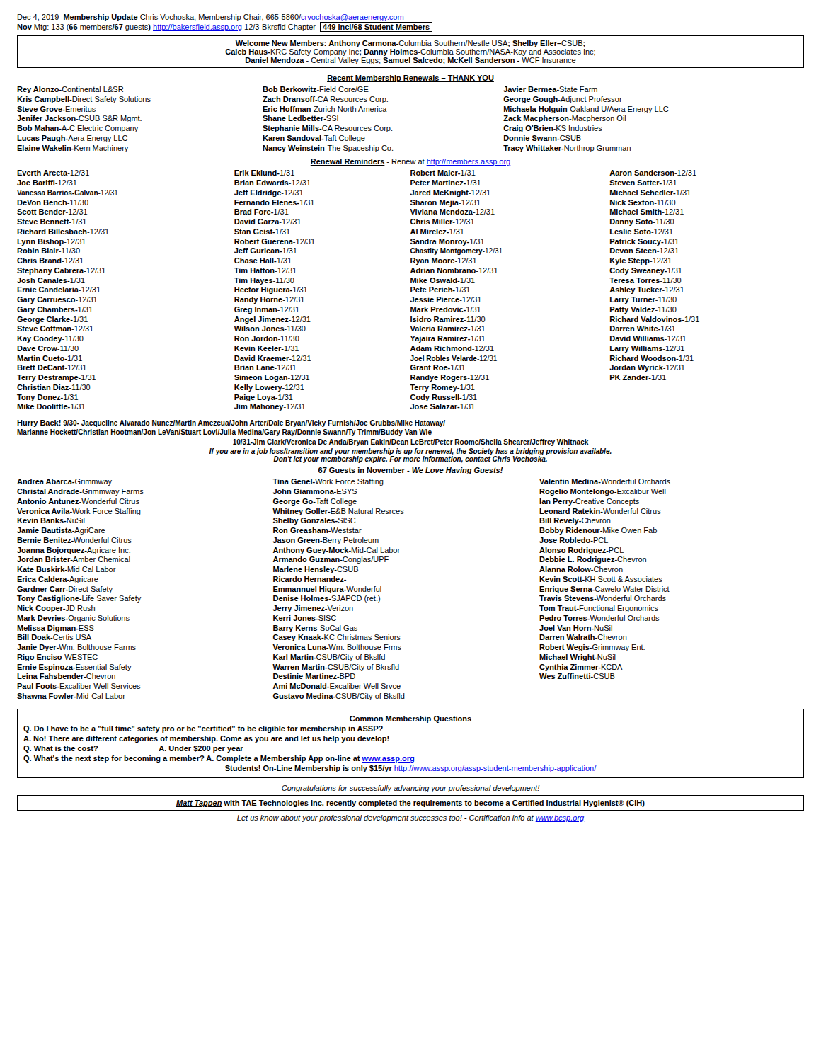Dec 4, 2019–Membership Update Chris Vochoska, Membership Chair, 665-5860/crvochoska@aeraenergy.com
Nov Mtg: 133 (66 members/67 guests) http://bakersfield.assp.org 12/3-Bkrsfld Chapter–449 incl/68 Student Members
Welcome New Members: Anthony Carmona-Columbia Southern/Nestle USA; Shelby Eller–CSUB;
Caleb Haus-KRC Safety Company Inc; Danny Holmes-Columbia Southern/NASA-Kay and Associates Inc;
Daniel Mendoza - Central Valley Eggs; Samuel Salcedo; McKell Sanderson - WCF Insurance
Recent Membership Renewals – THANK YOU
| Rey Alonzo- Continental L&SR | Bob Berkowitz -Field Core/GE | Javier Bermea- State Farm |
| Kris Campbell- Direct Safety Solutions | Zach Dransoff -CA Resources Corp. | George Gough -Adjunct Professor |
| Steve Grove- Emeritus | Eric Hoffman -Zurich North America | Michaela Holguin -Oakland U/Aera Energy LLC |
| Jenifer Jackson -CSUB S&R Mgmt. | Shane Ledbetter- SSI | Zack Macpherson -Macpherson Oil |
| Bob Mahan- A-C Electric Company | Stephanie Mills- CA Resources Corp. | Craig O'Brien -KS Industries |
| Lucas Paugh- Aera Energy LLC | Karen Sandoval- Taft College | Donnie Swann- CSUB |
| Elaine Wakelin- Kern Machinery | Nancy Weinstein -The Spaceship Co. | Tracy Whittaker- Northrop Grumman |
Renewal Reminders - Renew at http://members.assp.org
| Everth Arceta -12/31 Joe Bariffi -12/31 Vanessa Barrios-Galvan -12/31 DeVon Bench -11/30 Scott Bender -12/31 Steve Bennett -1/31 Richard Billesbach -12/31 Lynn Bishop -12/31 Robin Blair -11/30 Chris Brand -12/31 Stephany Cabrera -12/31 Josh Canales- 1/31 Ernie Candelaria -12/31 Gary Carruesco -12/31 Gary Chambers- 1/31 George Clarke- 1/31 Steve Coffman -12/31 Kay Coodey -11/30 Dave Crow -11/30 Martin Cueto- 1/31 Brett DeCant -12/31 Terry Destrampe- 1/31 Christian Diaz -11/30 Tony Donez- 1/31 Mike Doolittle- 1/31 | Erik Eklund- 1/31 Brian Edwards -12/31 Jeff Eldridge -12/31 Fernando Elenes- 1/31 Brad Fore- 1/31 David Garza -12/31 Stan Geist- 1/31 Robert Guerena -12/31 Jeff Gurican- 1/31 Chase Hall- 1/31 Tim Hatton -12/31 Tim Hayes -11/30 Hector Higuera- 1/31 Randy Horne -12/31 Greg Inman -12/31 Angel Jimenez -12/31 Wilson Jones -11/30 Ron Jordon -11/30 Kevin Keeler- 1/31 David Kraemer -12/31 Brian Lane -12/31 Simeon Logan -12/31 Kelly Lowery -12/31 Paige Loya- 1/31 Jim Mahoney -12/31 | Robert Maier- 1/31 Peter Martinez- 1/31 Jared McKnight -12/31 Sharon Mejia -12/31 Viviana Mendoza -12/31 Chris Miller -12/31 Al Mirelez- 1/31 Sandra Monroy- 1/31 Chastity Montgomery -12/31 Ryan Moore -12/31 Adrian Nombrano -12/31 Mike Oswald- 1/31 Pete Perich- 1/31 Jessie Pierce -12/31 Mark Predovic- 1/31 Isidro Ramirez -11/30 Valeria Ramirez- 1/31 Yajaira Ramirez- 1/31 Adam Richmond -12/31 Joel Robles Velarde -12/31 Grant Roe- 1/31 Randye Rogers -12/31 Terry Romey- 1/31 Cody Russell- 1/31 Jose Salazar- 1/31 | Aaron Sanderson -12/31 Steven Satter- 1/31 Michael Schedler- 1/31 Nick Sexton -11/30 Michael Smith -12/31 Danny Soto -11/30 Leslie Soto -12/31 Patrick Soucy- 1/31 Devon Steen -12/31 Kyle Stepp -12/31 Cody Sweaney- 1/31 Teresa Torres -11/30 Ashley Tucker -12/31 Larry Turner -11/30 Patty Valdez -11/30 Richard Valdovinos- 1/31 Darren White- 1/31 David Williams -12/31 Larry Williams -12/31 Richard Woodson- 1/31 Jordan Wyrick -12/31 PK Zander- 1/31 |
Hurry Back! 9/30- Jacqueline Alvarado Nunez/Martin Amezcua/John Arter/Dale Bryan/Vicky Furnish/Joe Grubbs/Mike Hataway/
Marianne Hockett/Christian Hootman/Jon LeVan/Stuart Lovi/Julia Medina/Gary Ray/Donnie Swann/Ty Trimm/Buddy Van Wie
10/31-Jim Clark/Veronica De Anda/Bryan Eakin/Dean LeBret/Peter Roome/Sheila Shearer/Jeffrey Whitnack
If you are in a job loss/transition and your membership is up for renewal, the Society has a bridging provision available.
Don't let your membership expire. For more information, contact Chris Vochoska.
67 Guests in November - We Love Having Guests!
| Andrea Abarca- Grimmway Christal Andrade- Grimmway Farms Antonio Antunez -Wonderful Citrus Veronica Avila- Work Force Staffing Kevin Banks- NuSil Jamie Bautista- AgriCare Bernie Benitez- Wonderful Citrus Joanna Bojorquez- Agricare Inc. Jordan Brister- Amber Chemical Kate Buskirk- Mid Cal Labor Erica Caldera- Agricare Gardner Carr- Direct Safety Tony Castiglione- Life Saver Safety Nick Cooper- JD Rush Mark Devries- Organic Solutions Melissa Digman- ESS Bill Doak- Certis USA Janie Dyer- Wm. Bolthouse Farms Rigo Enciso -WESTEC Ernie Espinoza- Essential Safety Leina Fahsbender- Chevron Paul Foots- Excaliber Well Services Shawna Fowler- Mid-Cal Labor | Tina Genel- Work Force Staffing John Giammona- ESYS George Go- Taft College Whitney Goller- E&B Natural Resrces Shelby Gonzales- SISC Ron Greasham- Weststar Jason Green- Berry Petroleum Anthony Guey-Mock- Mid-Cal Labor Armando Guzman- Conglas/UPF Marlene Hensley- CSUB Ricardo Hernandez- Emmannuel Hiqura- Wonderful Denise Holmes- SJAPCD (ret.) Jerry Jimenez- Verizon Kerri Jones- SISC Barry Kerns -SoCal Gas Casey Knaak- KC Christmas Seniors Veronica Luna- Wm. Bolthouse Frms Karl Martin- CSUB/City of Bkslfd Warren Martin- CSUB/City of Bkrsfld Destinie Martinez- BPD Ami McDonald- Excaliber Well Srvce Gustavo Medina- CSUB/City of Bksfld | Valentin Medina- Wonderful Orchards Rogelio Montelongo- Excalibur Well Ian Perry- Creative Concepts Leonard Ratekin- Wonderful Citrus Bill Revely- Chevron Bobby Ridenour- Mike Owen Fab Jose Robledo- PCL Alonso Rodriguez- PCL Debbie L. Rodriguez- Chevron Alanna Rolow- Chevron Kevin Scott- KH Scott & Associates Enrique Serna- Cawelo Water District Travis Stevens- Wonderful Orchards Tom Traut- Functional Ergonomics Pedro Torres- Wonderful Orchards Joel Van Horn- NuSil Darren Walrath- Chevron Robert Wegis- Grimmway Ent. Michael Wright- NuSil Cynthia Zimmer- KCDA Wes Zuffinetti- CSUB |
Common Membership Questions
Q. Do I have to be a "full time" safety pro or be "certified" to be eligible for membership in ASSP?
A. No! There are different categories of membership. Come as you are and let us help you develop!
Q. What is the cost? A. Under $200 per year
Q. What's the next step for becoming a member? A. Complete a Membership App on-line at www.assp.org
Students! On-Line Membership is only $15/yr http://www.assp.org/assp-student-membership-application/
Congratulations for successfully advancing your professional development!
Matt Tappen with TAE Technologies Inc. recently completed the requirements to become a Certified Industrial Hygienist® (CIH)
Let us know about your professional development successes too! - Certification info at www.bcsp.org